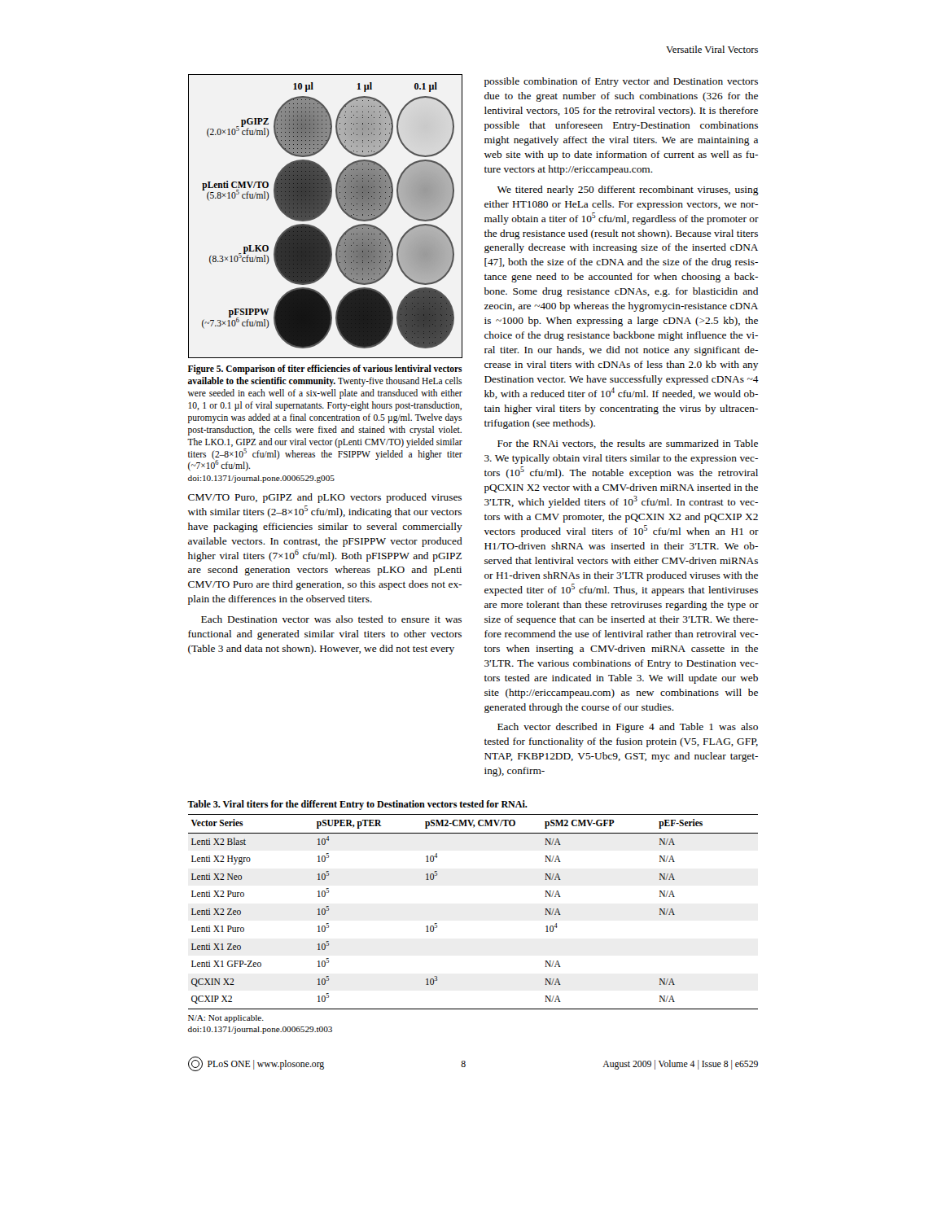Versatile Viral Vectors
10 µl
1 µl
0.1 µl
pGIPZ(2.0×105 cfu/ml)
pLenti CMV/TO(5.8×105 cfu/ml)
pLKO(8.3×105cfu/ml)
pFSIPPW(~7.3×106 cfu/ml)
Figure 5. Comparison of titer efficiencies of various lentiviral vectors available to the scientific community. Twenty-five thousand HeLa cells were seeded in each well of a six-well plate and transduced with either 10, 1 or 0.1 µl of viral supernatants. Forty-eight hours post-transduction, puromycin was added at a final concentration of 0.5 µg/ml. Twelve days post-transduction, the cells were fixed and stained with crystal violet. The LKO.1, GIPZ and our viral vector (pLenti CMV/TO) yielded similar titers (2–8×105 cfu/ml) whereas the FSIPPW yielded a higher titer (~7×106 cfu/ml).
doi:10.1371/journal.pone.0006529.g005
CMV/TO Puro, pGIPZ and pLKO vectors produced viruses with similar titers (2–8×105 cfu/ml), indicating that our vectors have packaging efficiencies similar to several commercially available vectors. In contrast, the pFSIPPW vector produced higher viral titers (7×106 cfu/ml). Both pFISPPW and pGIPZ are second generation vectors whereas pLKO and pLenti CMV/TO Puro are third generation, so this aspect does not explain the differences in the observed titers.
Each Destination vector was also tested to ensure it was functional and generated similar viral titers to other vectors (Table 3 and data not shown). However, we did not test every
possible combination of Entry vector and Destination vectors due to the great number of such combinations (326 for the lentiviral vectors, 105 for the retroviral vectors). It is therefore possible that unforeseen Entry-Destination combinations might negatively affect the viral titers. We are maintaining a web site with up to date information of current as well as future vectors at http://ericcampeau.com.
We titered nearly 250 different recombinant viruses, using either HT1080 or HeLa cells. For expression vectors, we normally obtain a titer of 105 cfu/ml, regardless of the promoter or the drug resistance used (result not shown). Because viral titers generally decrease with increasing size of the inserted cDNA [47], both the size of the cDNA and the size of the drug resistance gene need to be accounted for when choosing a backbone. Some drug resistance cDNAs, e.g. for blasticidin and zeocin, are ~400 bp whereas the hygromycin-resistance cDNA is ~1000 bp. When expressing a large cDNA (>2.5 kb), the choice of the drug resistance backbone might influence the viral titer. In our hands, we did not notice any significant decrease in viral titers with cDNAs of less than 2.0 kb with any Destination vector. We have successfully expressed cDNAs ~4 kb, with a reduced titer of 104 cfu/ml. If needed, we would obtain higher viral titers by concentrating the virus by ultracentrifugation (see methods).
For the RNAi vectors, the results are summarized in Table 3. We typically obtain viral titers similar to the expression vectors (105 cfu/ml). The notable exception was the retroviral pQCXIN X2 vector with a CMV-driven miRNA inserted in the 3′LTR, which yielded titers of 103 cfu/ml. In contrast to vectors with a CMV promoter, the pQCXIN X2 and pQCXIP X2 vectors produced viral titers of 105 cfu/ml when an H1 or H1/TO-driven shRNA was inserted in their 3′LTR. We observed that lentiviral vectors with either CMV-driven miRNAs or H1-driven shRNAs in their 3′LTR produced viruses with the expected titer of 105 cfu/ml. Thus, it appears that lentiviruses are more tolerant than these retroviruses regarding the type or size of sequence that can be inserted at their 3′LTR. We therefore recommend the use of lentiviral rather than retroviral vectors when inserting a CMV-driven miRNA cassette in the 3′LTR. The various combinations of Entry to Destination vectors tested are indicated in Table 3. We will update our web site (http://ericcampeau.com) as new combinations will be generated through the course of our studies.
Each vector described in Figure 4 and Table 1 was also tested for functionality of the fusion protein (V5, FLAG, GFP, NTAP, FKBP12DD, V5-Ubc9, GST, myc and nuclear targeting), confirm-
Table 3. Viral titers for the different Entry to Destination vectors tested for RNAi.
| Vector Series | pSUPER, pTER | pSM2-CMV, CMV/TO | pSM2 CMV-GFP | pEF-Series |
| --- | --- | --- | --- | --- |
| Lenti X2 Blast | 10 4 | | N/A | N/A |
| Lenti X2 Hygro | 10 5 | 10 4 | N/A | N/A |
| Lenti X2 Neo | 10 5 | 10 5 | N/A | N/A |
| Lenti X2 Puro | 10 5 | | N/A | N/A |
| Lenti X2 Zeo | 10 5 | | N/A | N/A |
| Lenti X1 Puro | 10 5 | 10 5 | 10 4 | |
| Lenti X1 Zeo | 10 5 | | | |
| Lenti X1 GFP-Zeo | 10 5 | | N/A | |
| QCXIN X2 | 10 5 | 10 3 | N/A | N/A |
| QCXIP X2 | 10 5 | | N/A | N/A |
N/A: Not applicable.
doi:10.1371/journal.pone.0006529.t003
PLoS ONE | www.plosone.org
8
August 2009 | Volume 4 | Issue 8 | e6529